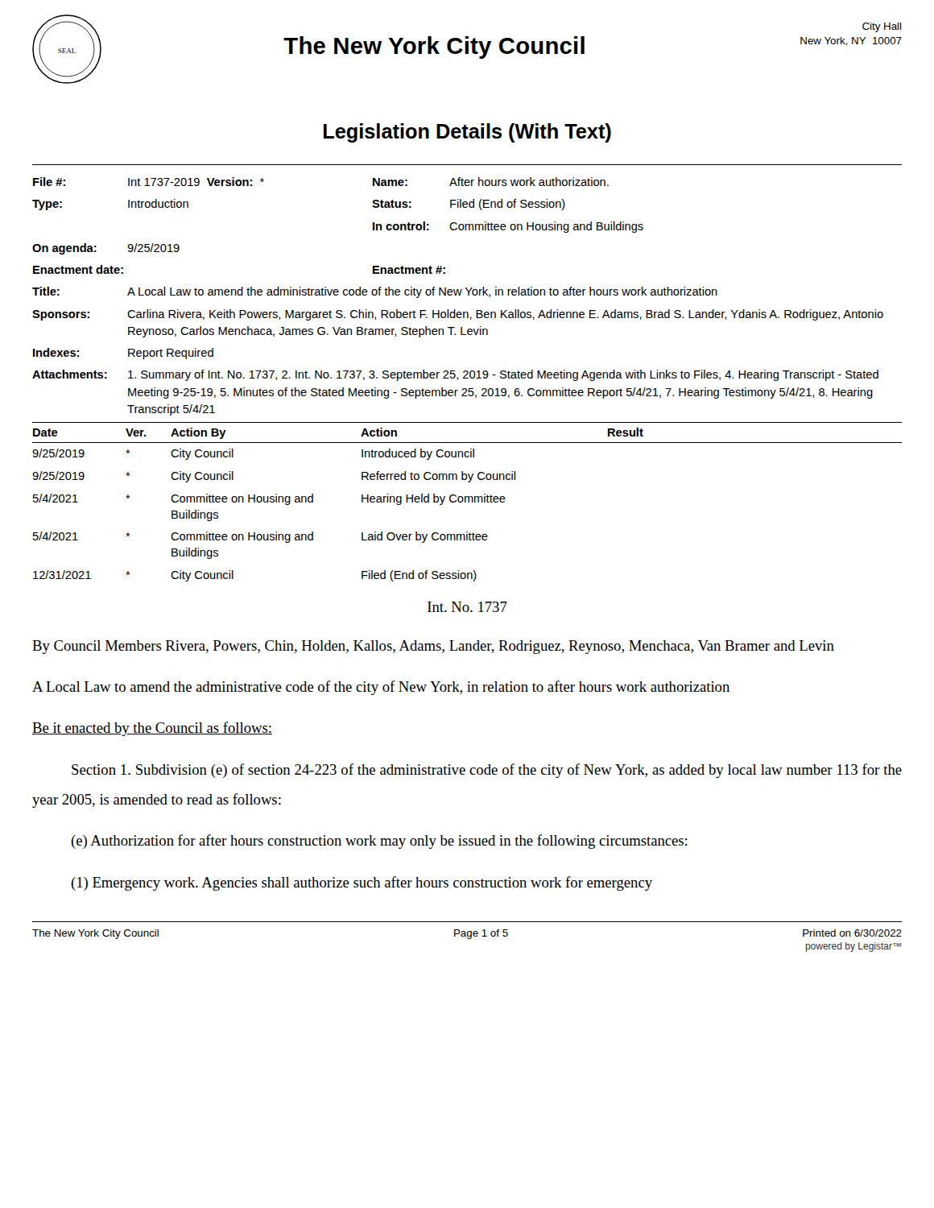The New York City Council
City Hall
New York, NY 10007
Legislation Details (With Text)
| File #: | Int 1737-2019 Version: * | Name: | After hours work authorization. |
| Type: | Introduction | Status: | Filed (End of Session) |
| | | In control: | Committee on Housing and Buildings |
| On agenda: | 9/25/2019 | | |
| Enactment date: | | Enactment #: | |
| Title: | A Local Law to amend the administrative code of the city of New York, in relation to after hours work authorization |
| Sponsors: | Carlina Rivera, Keith Powers, Margaret S. Chin, Robert F. Holden, Ben Kallos, Adrienne E. Adams, Brad S. Lander, Ydanis A. Rodriguez, Antonio Reynoso, Carlos Menchaca, James G. Van Bramer, Stephen T. Levin |
| Indexes: | Report Required |
| Attachments: | 1. Summary of Int. No. 1737, 2. Int. No. 1737, 3. September 25, 2019 - Stated Meeting Agenda with Links to Files, 4. Hearing Transcript - Stated Meeting 9-25-19, 5. Minutes of the Stated Meeting - September 25, 2019, 6. Committee Report 5/4/21, 7. Hearing Testimony 5/4/21, 8. Hearing Transcript 5/4/21 |
| Date | Ver. | Action By | Action | Result |
| --- | --- | --- | --- | --- |
| 9/25/2019 | * | City Council | Introduced by Council | |
| 9/25/2019 | * | City Council | Referred to Comm by Council | |
| 5/4/2021 | * | Committee on Housing and Buildings | Hearing Held by Committee | |
| 5/4/2021 | * | Committee on Housing and Buildings | Laid Over by Committee | |
| 12/31/2021 | * | City Council | Filed (End of Session) | |
Int. No. 1737
By Council Members Rivera, Powers, Chin, Holden, Kallos, Adams, Lander, Rodriguez, Reynoso, Menchaca, Van Bramer and Levin
A Local Law to amend the administrative code of the city of New York, in relation to after hours work authorization
Be it enacted by the Council as follows:
Section 1. Subdivision (e) of section 24-223 of the administrative code of the city of New York, as added by local law number 113 for the year 2005, is amended to read as follows:
(e) Authorization for after hours construction work may only be issued in the following circumstances:
(1) Emergency work. Agencies shall authorize such after hours construction work for emergency
The New York City Council
Page 1 of 5
Printed on 6/30/2022
powered by Legistar™